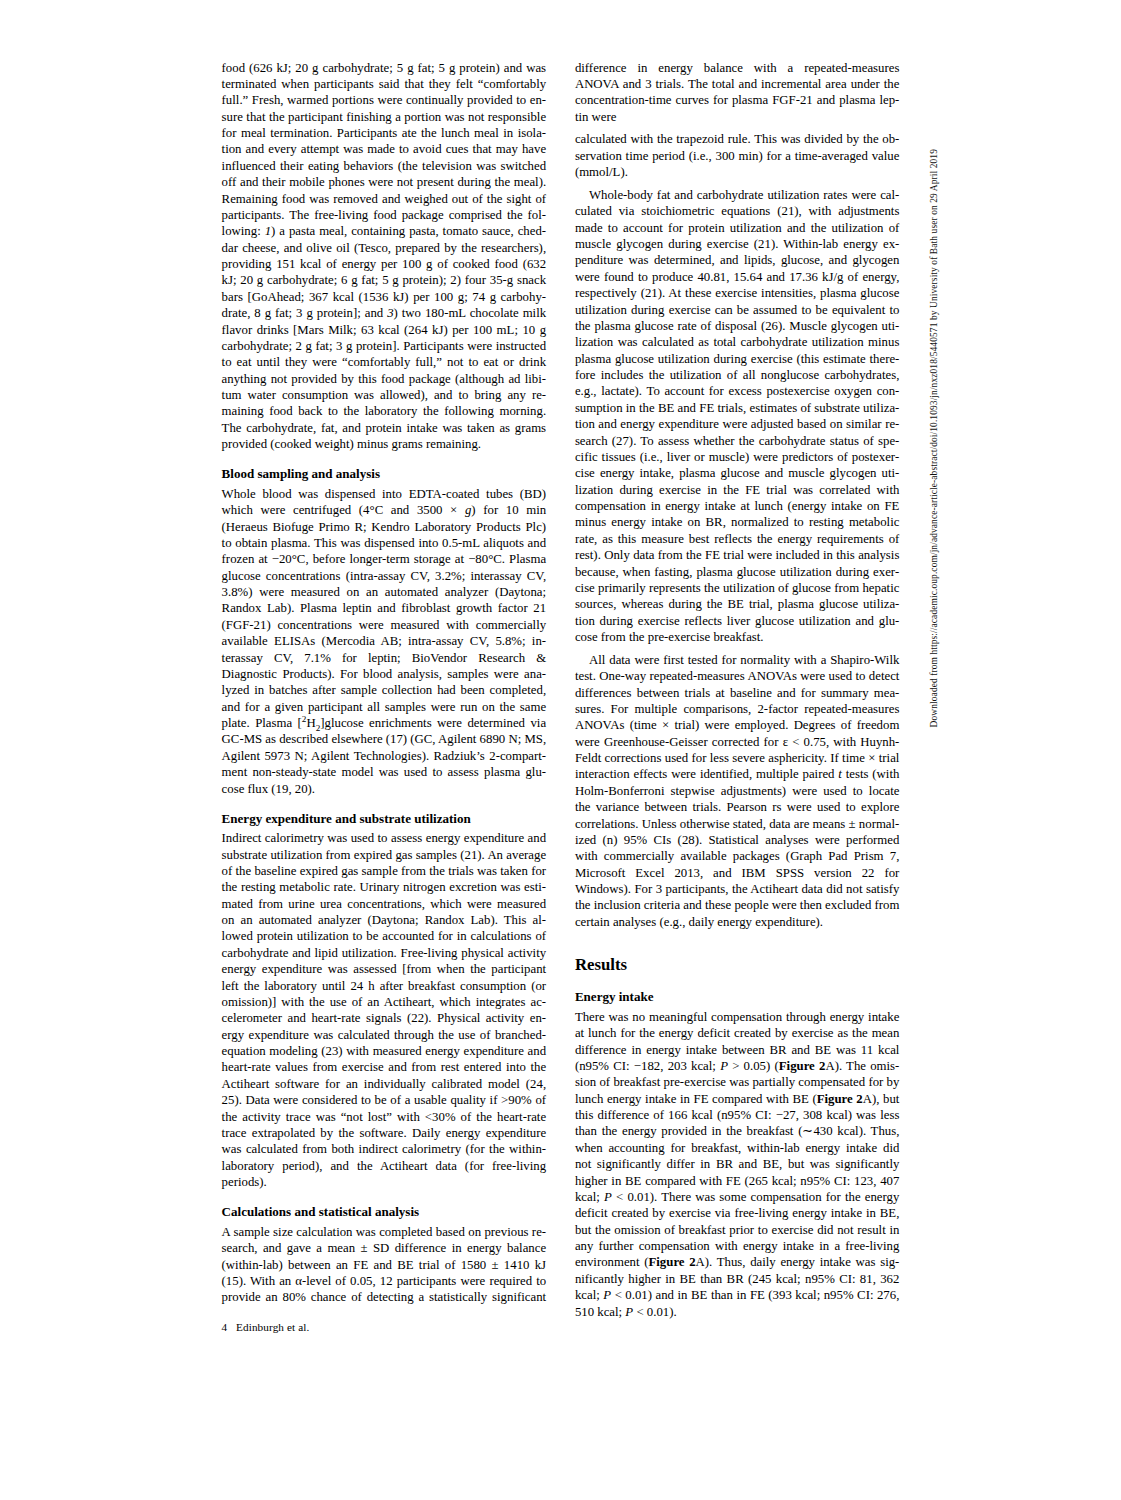Downloaded from https://academic.oup.com/jn/advance-article-abstract/doi/10.1093/jn/nxz018/5440571 by University of Bath user on 29 April 2019
food (626 kJ; 20 g carbohydrate; 5 g fat; 5 g protein) and was terminated when participants said that they felt “comfortably full.” Fresh, warmed portions were continually provided to ensure that the participant finishing a portion was not responsible for meal termination. Participants ate the lunch meal in isolation and every attempt was made to avoid cues that may have influenced their eating behaviors (the television was switched off and their mobile phones were not present during the meal). Remaining food was removed and weighed out of the sight of participants. The free-living food package comprised the following: 1) a pasta meal, containing pasta, tomato sauce, cheddar cheese, and olive oil (Tesco, prepared by the researchers), providing 151 kcal of energy per 100 g of cooked food (632 kJ; 20 g carbohydrate; 6 g fat; 5 g protein); 2) four 35-g snack bars [GoAhead; 367 kcal (1536 kJ) per 100 g; 74 g carbohydrate, 8 g fat; 3 g protein]; and 3) two 180-mL chocolate milk flavor drinks [Mars Milk; 63 kcal (264 kJ) per 100 mL; 10 g carbohydrate; 2 g fat; 3 g protein]. Participants were instructed to eat until they were “comfortably full,” not to eat or drink anything not provided by this food package (although ad libitum water consumption was allowed), and to bring any remaining food back to the laboratory the following morning. The carbohydrate, fat, and protein intake was taken as grams provided (cooked weight) minus grams remaining.
Blood sampling and analysis
Whole blood was dispensed into EDTA-coated tubes (BD) which were centrifuged (4°C and 3500 × g) for 10 min (Heraeus Biofuge Primo R; Kendro Laboratory Products Plc) to obtain plasma. This was dispensed into 0.5-mL aliquots and frozen at −20°C, before longer-term storage at −80°C. Plasma glucose concentrations (intra-assay CV, 3.2%; interassay CV, 3.8%) were measured on an automated analyzer (Daytona; Randox Lab). Plasma leptin and fibroblast growth factor 21 (FGF-21) concentrations were measured with commercially available ELISAs (Mercodia AB; intra-assay CV, 5.8%; interassay CV, 7.1% for leptin; BioVendor Research & Diagnostic Products). For blood analysis, samples were analyzed in batches after sample collection had been completed, and for a given participant all samples were run on the same plate. Plasma [2H2]glucose enrichments were determined via GC-MS as described elsewhere (17) (GC, Agilent 6890 N; MS, Agilent 5973 N; Agilent Technologies). Radziuk’s 2-compartment non-steady-state model was used to assess plasma glucose flux (19, 20).
Energy expenditure and substrate utilization
Indirect calorimetry was used to assess energy expenditure and substrate utilization from expired gas samples (21). An average of the baseline expired gas sample from the trials was taken for the resting metabolic rate. Urinary nitrogen excretion was estimated from urine urea concentrations, which were measured on an automated analyzer (Daytona; Randox Lab). This allowed protein utilization to be accounted for in calculations of carbohydrate and lipid utilization. Free-living physical activity energy expenditure was assessed [from when the participant left the laboratory until 24 h after breakfast consumption (or omission)] with the use of an Actiheart, which integrates accelerometer and heart-rate signals (22). Physical activity energy expenditure was calculated through the use of branched-equation modeling (23) with measured energy expenditure and heart-rate values from exercise and from rest entered into the Actiheart software for an individually calibrated model (24, 25). Data were considered to be of a usable quality if >90% of the activity trace was “not lost” with <30% of the heart-rate trace extrapolated by the software. Daily energy expenditure was calculated from both indirect calorimetry (for the within-laboratory period), and the Actiheart data (for free-living periods).
Calculations and statistical analysis
A sample size calculation was completed based on previous research, and gave a mean ± SD difference in energy balance (within-lab) between an FE and BE trial of 1580 ± 1410 kJ (15). With an α-level of 0.05, 12 participants were required to provide an 80% chance of detecting a statistically significant difference in energy balance with a repeated-measures ANOVA and 3 trials. The total and incremental area under the concentration-time curves for plasma FGF-21 and plasma leptin were
calculated with the trapezoid rule. This was divided by the observation time period (i.e., 300 min) for a time-averaged value (mmol/L).
Whole-body fat and carbohydrate utilization rates were calculated via stoichiometric equations (21), with adjustments made to account for protein utilization and the utilization of muscle glycogen during exercise (21). Within-lab energy expenditure was determined, and lipids, glucose, and glycogen were found to produce 40.81, 15.64 and 17.36 kJ/g of energy, respectively (21). At these exercise intensities, plasma glucose utilization during exercise can be assumed to be equivalent to the plasma glucose rate of disposal (26). Muscle glycogen utilization was calculated as total carbohydrate utilization minus plasma glucose utilization during exercise (this estimate therefore includes the utilization of all nonglucose carbohydrates, e.g., lactate). To account for excess postexercise oxygen consumption in the BE and FE trials, estimates of substrate utilization and energy expenditure were adjusted based on similar research (27). To assess whether the carbohydrate status of specific tissues (i.e., liver or muscle) were predictors of postexercise energy intake, plasma glucose and muscle glycogen utilization during exercise in the FE trial was correlated with compensation in energy intake at lunch (energy intake on FE minus energy intake on BR, normalized to resting metabolic rate, as this measure best reflects the energy requirements of rest). Only data from the FE trial were included in this analysis because, when fasting, plasma glucose utilization during exercise primarily represents the utilization of glucose from hepatic sources, whereas during the BE trial, plasma glucose utilization during exercise reflects liver glucose utilization and glucose from the pre-exercise breakfast.
All data were first tested for normality with a Shapiro-Wilk test. One-way repeated-measures ANOVAs were used to detect differences between trials at baseline and for summary measures. For multiple comparisons, 2-factor repeated-measures ANOVAs (time × trial) were employed. Degrees of freedom were Greenhouse-Geisser corrected for ε < 0.75, with Huynh-Feldt corrections used for less severe asphericity. If time × trial interaction effects were identified, multiple paired t tests (with Holm-Bonferroni stepwise adjustments) were used to locate the variance between trials. Pearson rs were used to explore correlations. Unless otherwise stated, data are means ± normalized (n) 95% CIs (28). Statistical analyses were performed with commercially available packages (Graph Pad Prism 7, Microsoft Excel 2013, and IBM SPSS version 22 for Windows). For 3 participants, the Actiheart data did not satisfy the inclusion criteria and these people were then excluded from certain analyses (e.g., daily energy expenditure).
Results
Energy intake
There was no meaningful compensation through energy intake at lunch for the energy deficit created by exercise as the mean difference in energy intake between BR and BE was 11 kcal (n95% CI: −182, 203 kcal; P > 0.05) (Figure 2 A). The omission of breakfast pre-exercise was partially compensated for by lunch energy intake in FE compared with BE (Figure 2 A), but this difference of 166 kcal (n95% CI: −27, 308 kcal) was less than the energy provided in the breakfast (∼430 kcal). Thus, when accounting for breakfast, within-lab energy intake did not significantly differ in BR and BE, but was significantly higher in BE compared with FE (265 kcal; n95% CI: 123, 407 kcal; P < 0.01). There was some compensation for the energy deficit created by exercise via free-living energy intake in BE, but the omission of breakfast prior to exercise did not result in any further compensation with energy intake in a free-living environment (Figure 2 A). Thus, daily energy intake was significantly higher in BE than BR (245 kcal; n95% CI: 81, 362 kcal; P < 0.01) and in BE than in FE (393 kcal; n95% CI: 276, 510 kcal; P < 0.01).
4 Edinburgh et al.